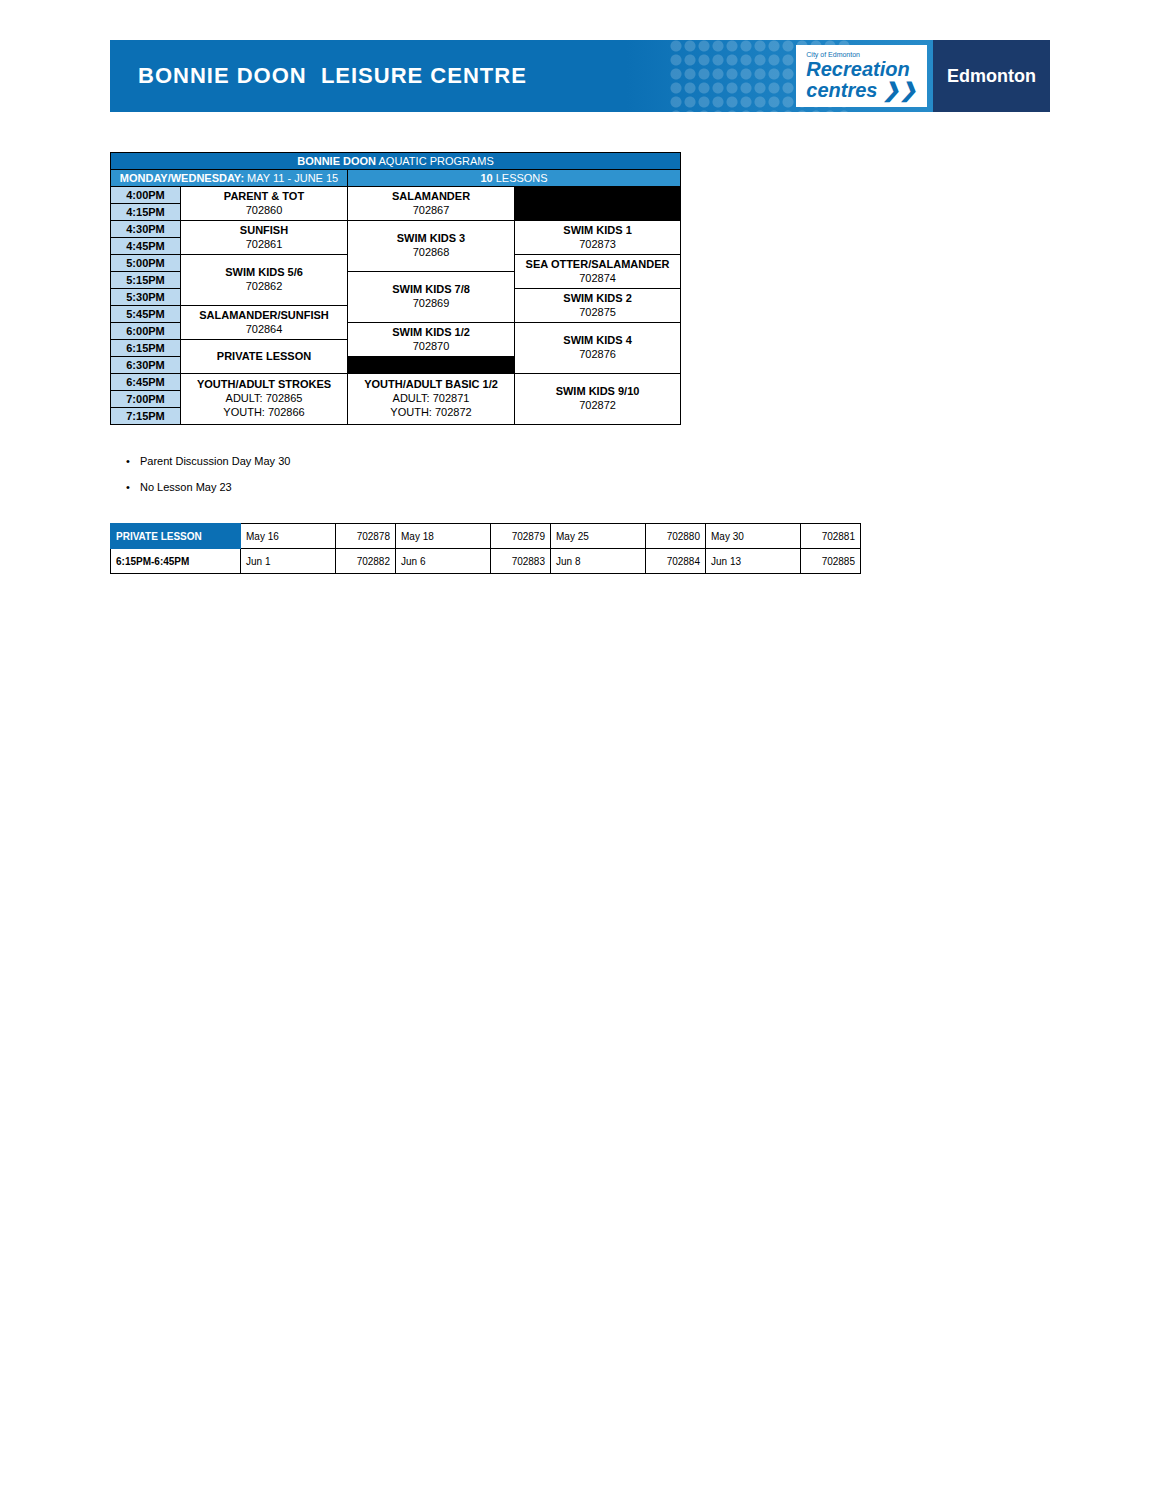BONNIE DOON LEISURE CENTRE
City of Edmonton Recreation centres ❯❯
Edmonton
| BONNIE DOON AQUATIC PROGRAMS |
| MONDAY/WEDNESDAY: MAY 11 - JUNE 15 | 10 LESSONS |
| 4:00PM | PARENT & TOT 702860 | SALAMANDER 702867 | |
| 4:15PM |
| 4:30PM | SUNFISH 702861 | SWIM KIDS 3 702868 | SWIM KIDS 1 702873 |
| 4:45PM |
| 5:00PM | SWIM KIDS 5/6 702862 | SEA OTTER/SALAMANDER 702874 |
| 5:15PM | SWIM KIDS 7/8 702869 |
| 5:30PM | SWIM KIDS 2 702875 |
| 5:45PM | SALAMANDER/SUNFISH 702864 |
| 6:00PM | SWIM KIDS 1/2 702870 | SWIM KIDS 4 702876 |
| 6:15PM | PRIVATE LESSON |
| 6:30PM | |
| 6:45PM | YOUTH/ADULT STROKES ADULT: 702865 YOUTH: 702866 | YOUTH/ADULT BASIC 1/2 ADULT: 702871 YOUTH: 702872 | SWIM KIDS 9/10 702872 |
| 7:00PM |
| 7:15PM |
Parent Discussion Day May 30
No Lesson May 23
| PRIVATE LESSON | May 16 | 702878 | May 18 | 702879 | May 25 | 702880 | May 30 | 702881 |
| 6:15PM-6:45PM | Jun 1 | 702882 | Jun 6 | 702883 | Jun 8 | 702884 | Jun 13 | 702885 |